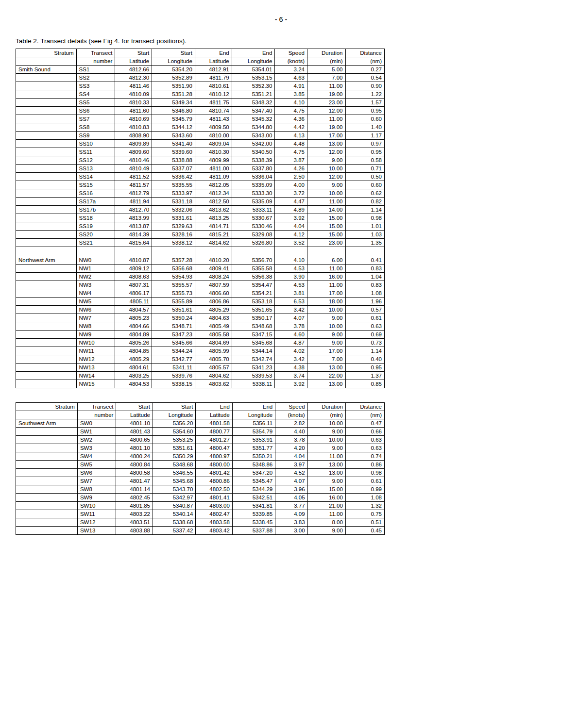- 6 -
Table 2. Transect details (see Fig 4. for transect positions).
| Stratum | Transect | Start | Start | End | End | Speed | Duration | Distance |
| --- | --- | --- | --- | --- | --- | --- | --- | --- |
| | number | Latitude | Longitude | Latitude | Longitude | (knots) | (min) | (nm) |
| Smith Sound | SS1 | 4812.66 | 5354.20 | 4812.91 | 5354.01 | 3.24 | 5.00 | 0.27 |
| | SS2 | 4812.30 | 5352.89 | 4811.79 | 5353.15 | 4.63 | 7.00 | 0.54 |
| | SS3 | 4811.46 | 5351.90 | 4810.61 | 5352.30 | 4.91 | 11.00 | 0.90 |
| | SS4 | 4810.09 | 5351.28 | 4810.12 | 5351.21 | 3.85 | 19.00 | 1.22 |
| | SS5 | 4810.33 | 5349.34 | 4811.75 | 5348.32 | 4.10 | 23.00 | 1.57 |
| | SS6 | 4811.60 | 5346.80 | 4810.74 | 5347.40 | 4.75 | 12.00 | 0.95 |
| | SS7 | 4810.69 | 5345.79 | 4811.43 | 5345.32 | 4.36 | 11.00 | 0.60 |
| | SS8 | 4810.83 | 5344.12 | 4809.50 | 5344.80 | 4.42 | 19.00 | 1.40 |
| | SS9 | 4808.90 | 5343.60 | 4810.00 | 5343.00 | 4.13 | 17.00 | 1.17 |
| | SS10 | 4809.89 | 5341.40 | 4809.04 | 5342.00 | 4.48 | 13.00 | 0.97 |
| | SS11 | 4809.60 | 5339.60 | 4810.30 | 5340.50 | 4.75 | 12.00 | 0.95 |
| | SS12 | 4810.46 | 5338.88 | 4809.99 | 5338.39 | 3.87 | 9.00 | 0.58 |
| | SS13 | 4810.49 | 5337.07 | 4811.00 | 5337.80 | 4.26 | 10.00 | 0.71 |
| | SS14 | 4811.52 | 5336.42 | 4811.09 | 5336.04 | 2.50 | 12.00 | 0.50 |
| | SS15 | 4811.57 | 5335.55 | 4812.05 | 5335.09 | 4.00 | 9.00 | 0.60 |
| | SS16 | 4812.79 | 5333.97 | 4812.34 | 5333.30 | 3.72 | 10.00 | 0.62 |
| | SS17a | 4811.94 | 5331.18 | 4812.50 | 5335.09 | 4.47 | 11.00 | 0.82 |
| | SS17b | 4812.70 | 5332.06 | 4813.62 | 5333.11 | 4.89 | 14.00 | 1.14 |
| | SS18 | 4813.99 | 5331.61 | 4813.25 | 5330.67 | 3.92 | 15.00 | 0.98 |
| | SS19 | 4813.87 | 5329.63 | 4814.71 | 5330.46 | 4.04 | 15.00 | 1.01 |
| | SS20 | 4814.39 | 5328.16 | 4815.21 | 5329.08 | 4.12 | 15.00 | 1.03 |
| | SS21 | 4815.64 | 5338.12 | 4814.62 | 5326.80 | 3.52 | 23.00 | 1.35 |
| Northwest Arm | NW0 | 4810.87 | 5357.28 | 4810.20 | 5356.70 | 4.10 | 6.00 | 0.41 |
| | NW1 | 4809.12 | 5356.68 | 4809.41 | 5355.58 | 4.53 | 11.00 | 0.83 |
| | NW2 | 4808.63 | 5354.93 | 4808.24 | 5356.38 | 3.90 | 16.00 | 1.04 |
| | NW3 | 4807.31 | 5355.57 | 4807.59 | 5354.47 | 4.53 | 11.00 | 0.83 |
| | NW4 | 4806.17 | 5355.73 | 4806.60 | 5354.21 | 3.81 | 17.00 | 1.08 |
| | NW5 | 4805.11 | 5355.89 | 4806.86 | 5353.18 | 6.53 | 18.00 | 1.96 |
| | NW6 | 4804.57 | 5351.61 | 4805.29 | 5351.65 | 3.42 | 10.00 | 0.57 |
| | NW7 | 4805.23 | 5350.24 | 4804.63 | 5350.17 | 4.07 | 9.00 | 0.61 |
| | NW8 | 4804.66 | 5348.71 | 4805.49 | 5348.68 | 3.78 | 10.00 | 0.63 |
| | NW9 | 4804.89 | 5347.23 | 4805.58 | 5347.15 | 4.60 | 9.00 | 0.69 |
| | NW10 | 4805.26 | 5345.66 | 4804.69 | 5345.68 | 4.87 | 9.00 | 0.73 |
| | NW11 | 4804.85 | 5344.24 | 4805.99 | 5344.14 | 4.02 | 17.00 | 1.14 |
| | NW12 | 4805.29 | 5342.77 | 4805.70 | 5342.74 | 3.42 | 7.00 | 0.40 |
| | NW13 | 4804.61 | 5341.11 | 4805.57 | 5341.23 | 4.38 | 13.00 | 0.95 |
| | NW14 | 4803.25 | 5339.76 | 4804.62 | 5339.53 | 3.74 | 22.00 | 1.37 |
| | NW15 | 4804.53 | 5338.15 | 4803.62 | 5338.11 | 3.92 | 13.00 | 0.85 |
| Stratum | Transect | Start | Start | End | End | Speed | Duration | Distance |
| --- | --- | --- | --- | --- | --- | --- | --- | --- |
| | number | Latitude | Longitude | Latitude | Longitude | (knots) | (min) | (nm) |
| Southwest Arm | SW0 | 4801.10 | 5356.20 | 4801.58 | 5356.11 | 2.82 | 10.00 | 0.47 |
| | SW1 | 4801.43 | 5354.60 | 4800.77 | 5354.79 | 4.40 | 9.00 | 0.66 |
| | SW2 | 4800.65 | 5353.25 | 4801.27 | 5353.91 | 3.78 | 10.00 | 0.63 |
| | SW3 | 4801.10 | 5351.61 | 4800.47 | 5351.77 | 4.20 | 9.00 | 0.63 |
| | SW4 | 4800.24 | 5350.29 | 4800.97 | 5350.21 | 4.04 | 11.00 | 0.74 |
| | SW5 | 4800.84 | 5348.68 | 4800.00 | 5348.86 | 3.97 | 13.00 | 0.86 |
| | SW6 | 4800.58 | 5346.55 | 4801.42 | 5347.20 | 4.52 | 13.00 | 0.98 |
| | SW7 | 4801.47 | 5345.68 | 4800.86 | 5345.47 | 4.07 | 9.00 | 0.61 |
| | SW8 | 4801.14 | 5343.70 | 4802.50 | 5344.29 | 3.96 | 15.00 | 0.99 |
| | SW9 | 4802.45 | 5342.97 | 4801.41 | 5342.51 | 4.05 | 16.00 | 1.08 |
| | SW10 | 4801.85 | 5340.87 | 4803.00 | 5341.81 | 3.77 | 21.00 | 1.32 |
| | SW11 | 4803.22 | 5340.14 | 4802.47 | 5339.85 | 4.09 | 11.00 | 0.75 |
| | SW12 | 4803.51 | 5338.68 | 4803.58 | 5338.45 | 3.83 | 8.00 | 0.51 |
| | SW13 | 4803.88 | 5337.42 | 4803.42 | 5337.88 | 3.00 | 9.00 | 0.45 |